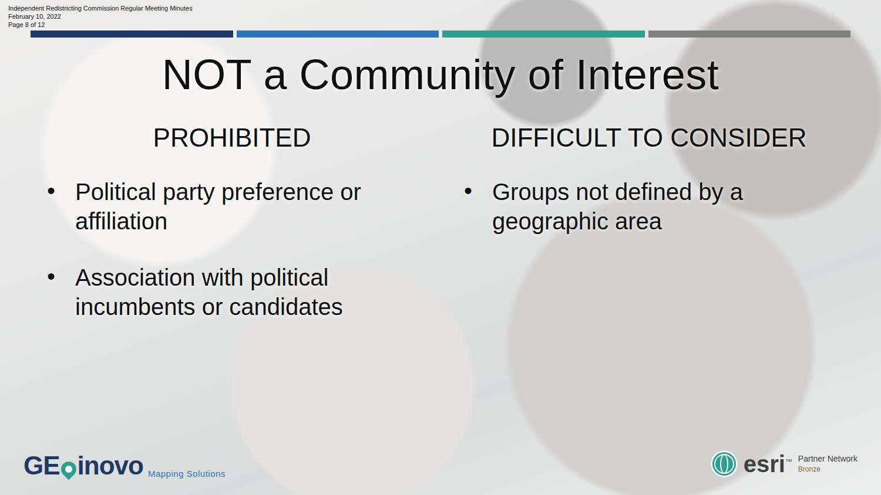Independent Redistricting Commission Regular Meeting Minutes
February 10, 2022
Page 8 of 12
NOT a Community of Interest
PROHIBITED
Political party preference or affiliation
Association with political incumbents or candidates
DIFFICULT TO CONSIDER
Groups not defined by a geographic area
GE inovo
Mapping Solutions
esri™
Partner Network
Bronze